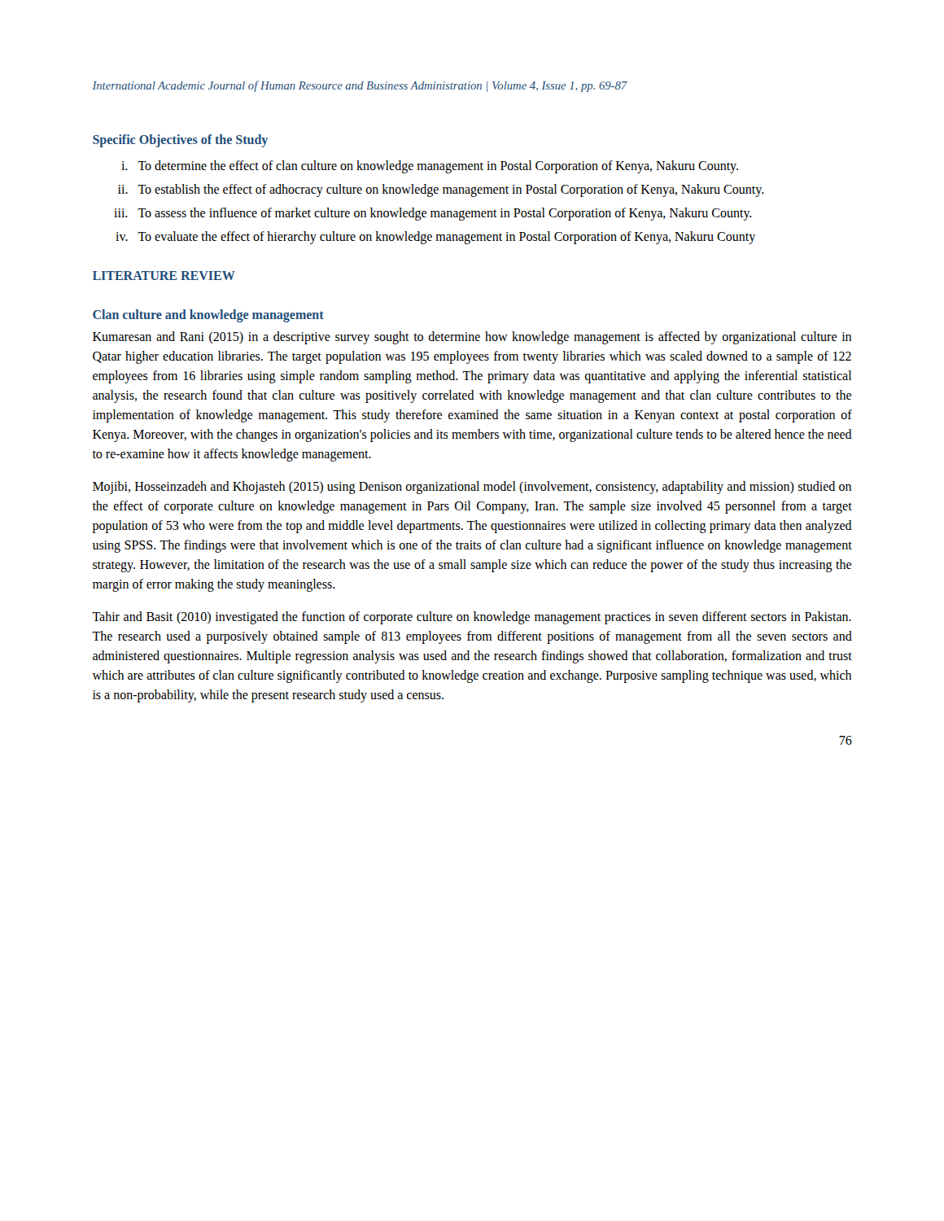International Academic Journal of Human Resource and Business Administration | Volume 4, Issue 1, pp. 69-87
Specific Objectives of the Study
To determine the effect of clan culture on knowledge management in Postal Corporation of Kenya, Nakuru County.
To establish the effect of adhocracy culture on knowledge management in Postal Corporation of Kenya, Nakuru County.
To assess the influence of market culture on knowledge management in Postal Corporation of Kenya, Nakuru County.
To evaluate the effect of hierarchy culture on knowledge management in Postal Corporation of Kenya, Nakuru County
LITERATURE REVIEW
Clan culture and knowledge management
Kumaresan and Rani (2015) in a descriptive survey sought to determine how knowledge management is affected by organizational culture in Qatar higher education libraries. The target population was 195 employees from twenty libraries which was scaled downed to a sample of 122 employees from 16 libraries using simple random sampling method. The primary data was quantitative and applying the inferential statistical analysis, the research found that clan culture was positively correlated with knowledge management and that clan culture contributes to the implementation of knowledge management. This study therefore examined the same situation in a Kenyan context at postal corporation of Kenya. Moreover, with the changes in organization's policies and its members with time, organizational culture tends to be altered hence the need to re-examine how it affects knowledge management.
Mojibi, Hosseinzadeh and Khojasteh (2015) using Denison organizational model (involvement, consistency, adaptability and mission) studied on the effect of corporate culture on knowledge management in Pars Oil Company, Iran. The sample size involved 45 personnel from a target population of 53 who were from the top and middle level departments. The questionnaires were utilized in collecting primary data then analyzed using SPSS. The findings were that involvement which is one of the traits of clan culture had a significant influence on knowledge management strategy. However, the limitation of the research was the use of a small sample size which can reduce the power of the study thus increasing the margin of error making the study meaningless.
Tahir and Basit (2010) investigated the function of corporate culture on knowledge management practices in seven different sectors in Pakistan. The research used a purposively obtained sample of 813 employees from different positions of management from all the seven sectors and administered questionnaires. Multiple regression analysis was used and the research findings showed that collaboration, formalization and trust which are attributes of clan culture significantly contributed to knowledge creation and exchange. Purposive sampling technique was used, which is a non-probability, while the present research study used a census.
76